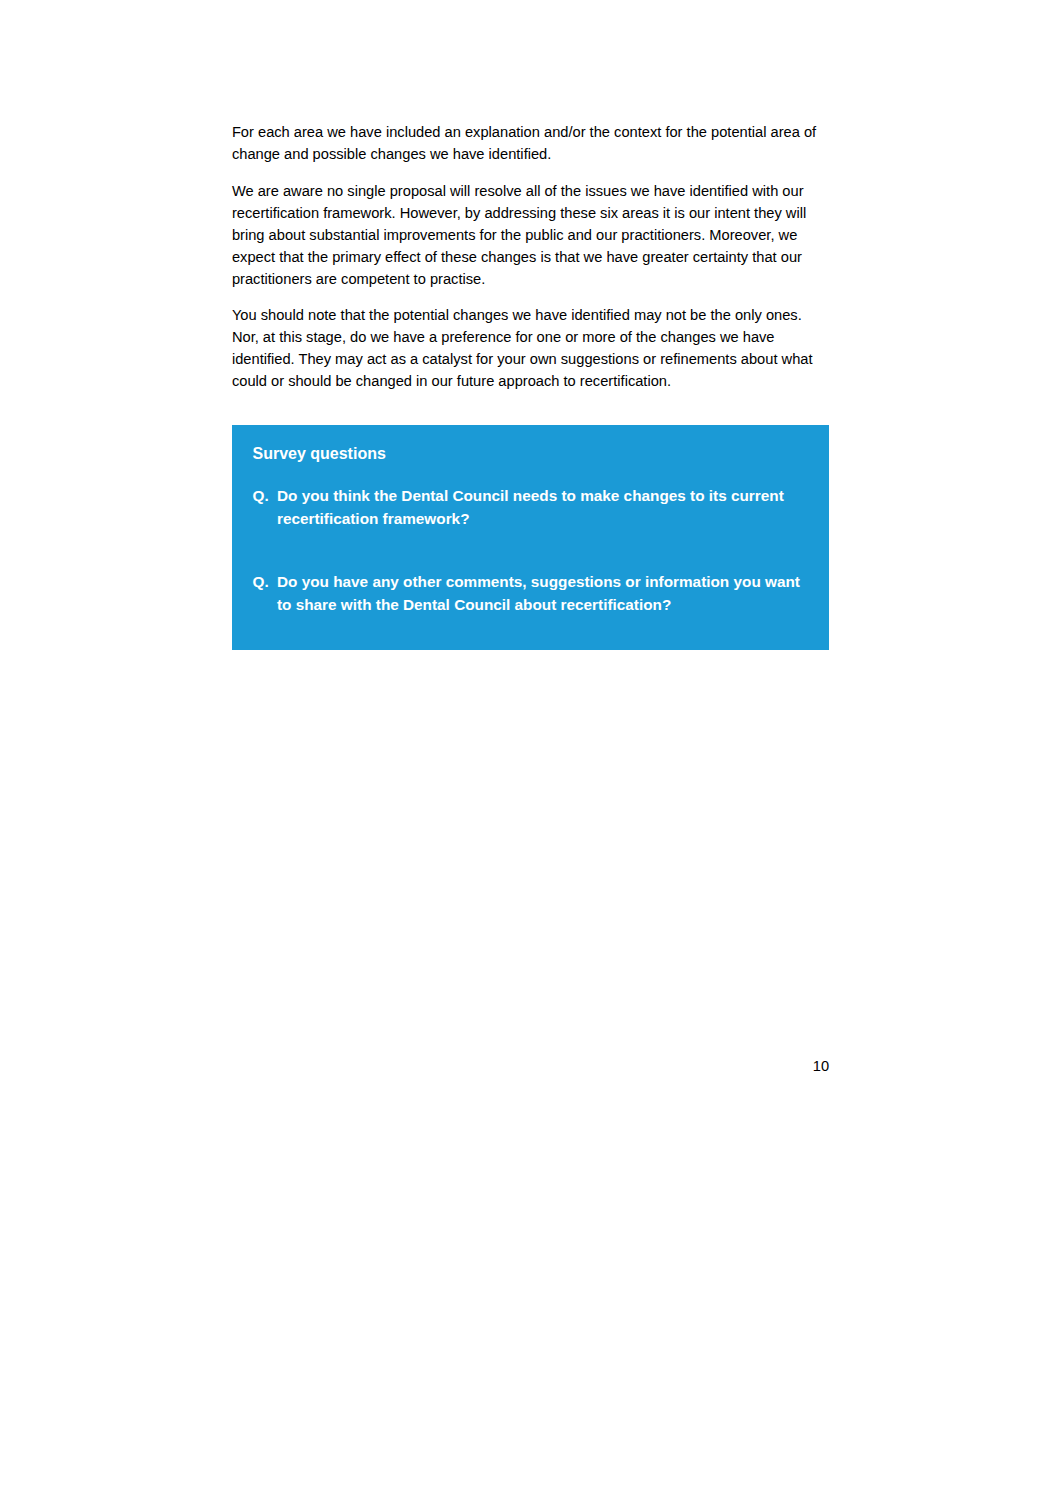For each area we have included an explanation and/or the context for the potential area of change and possible changes we have identified.
We are aware no single proposal will resolve all of the issues we have identified with our recertification framework. However, by addressing these six areas it is our intent they will bring about substantial improvements for the public and our practitioners. Moreover, we expect that the primary effect of these changes is that we have greater certainty that our practitioners are competent to practise.
You should note that the potential changes we have identified may not be the only ones. Nor, at this stage, do we have a preference for one or more of the changes we have identified. They may act as a catalyst for your own suggestions or refinements about what could or should be changed in our future approach to recertification.
Survey questions
Q. Do you think the Dental Council needs to make changes to its current recertification framework?
Q. Do you have any other comments, suggestions or information you want to share with the Dental Council about recertification?
10